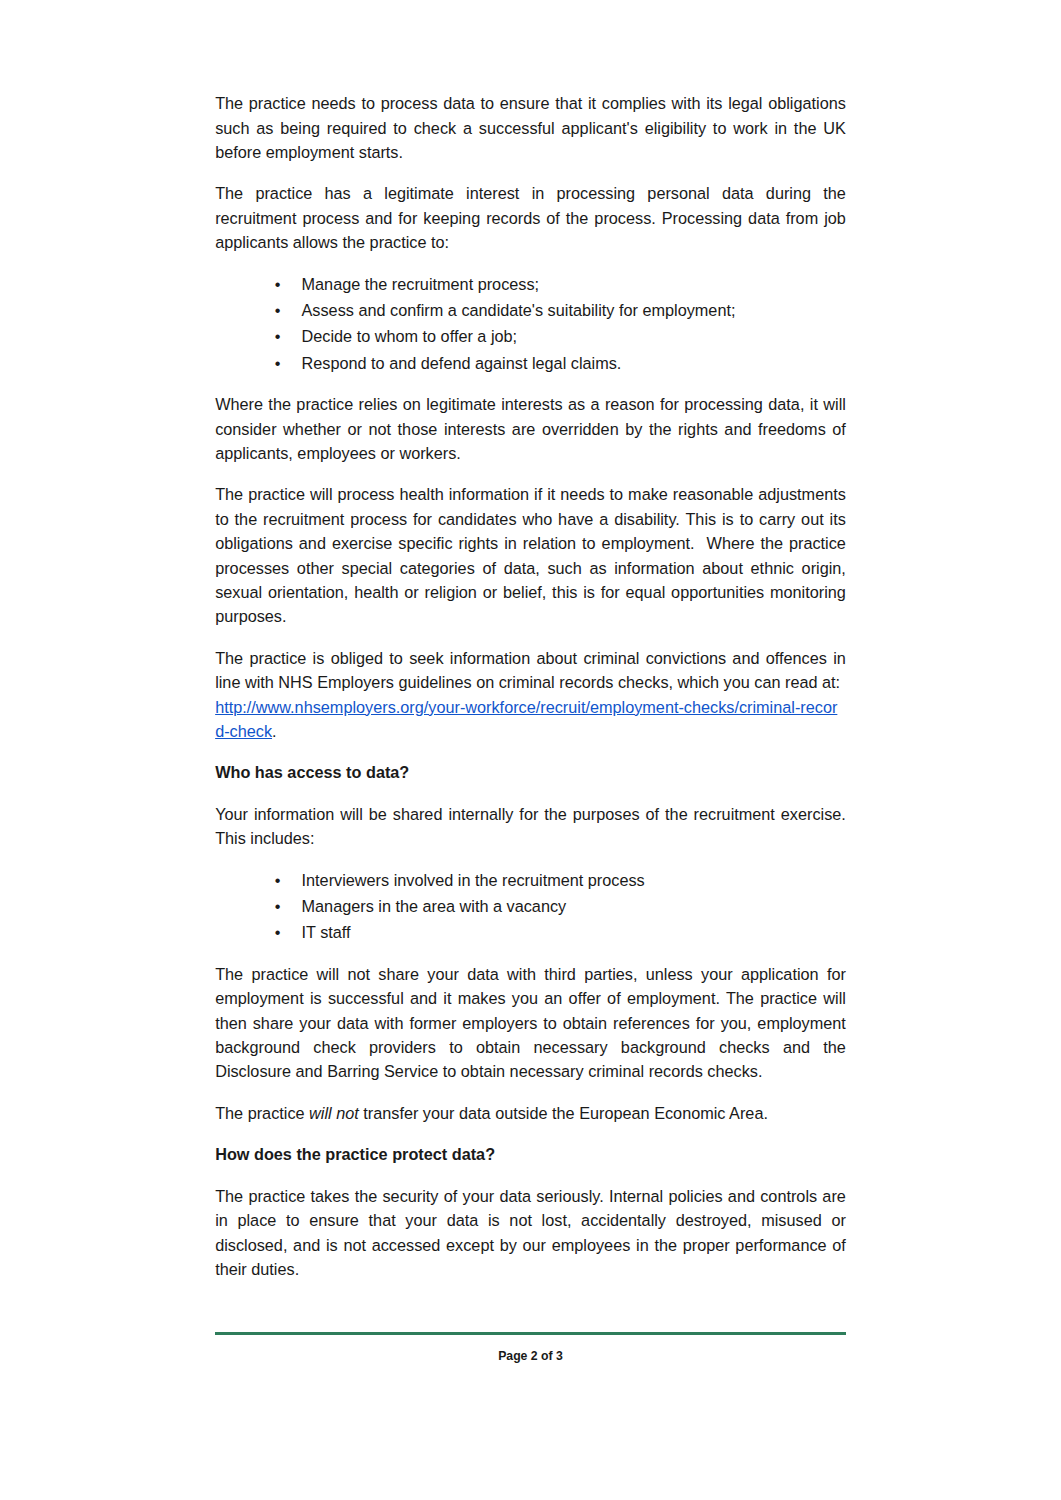The practice needs to process data to ensure that it complies with its legal obligations such as being required to check a successful applicant's eligibility to work in the UK before employment starts.
The practice has a legitimate interest in processing personal data during the recruitment process and for keeping records of the process. Processing data from job applicants allows the practice to:
Manage the recruitment process;
Assess and confirm a candidate's suitability for employment;
Decide to whom to offer a job;
Respond to and defend against legal claims.
Where the practice relies on legitimate interests as a reason for processing data, it will consider whether or not those interests are overridden by the rights and freedoms of applicants, employees or workers.
The practice will process health information if it needs to make reasonable adjustments to the recruitment process for candidates who have a disability. This is to carry out its obligations and exercise specific rights in relation to employment. Where the practice processes other special categories of data, such as information about ethnic origin, sexual orientation, health or religion or belief, this is for equal opportunities monitoring purposes.
The practice is obliged to seek information about criminal convictions and offences in line with NHS Employers guidelines on criminal records checks, which you can read at:
http://www.nhsemployers.org/your-workforce/recruit/employment-checks/criminal-record-check.
Who has access to data?
Your information will be shared internally for the purposes of the recruitment exercise. This includes:
Interviewers involved in the recruitment process
Managers in the area with a vacancy
IT staff
The practice will not share your data with third parties, unless your application for employment is successful and it makes you an offer of employment. The practice will then share your data with former employers to obtain references for you, employment background check providers to obtain necessary background checks and the Disclosure and Barring Service to obtain necessary criminal records checks.
The practice will not transfer your data outside the European Economic Area.
How does the practice protect data?
The practice takes the security of your data seriously. Internal policies and controls are in place to ensure that your data is not lost, accidentally destroyed, misused or disclosed, and is not accessed except by our employees in the proper performance of their duties.
Page 2 of 3